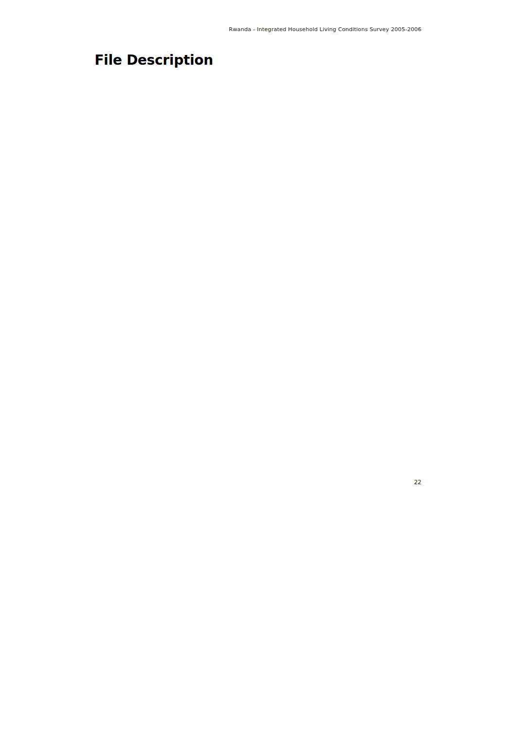Rwanda - Integrated Household Living Conditions Survey 2005-2006
File Description
22